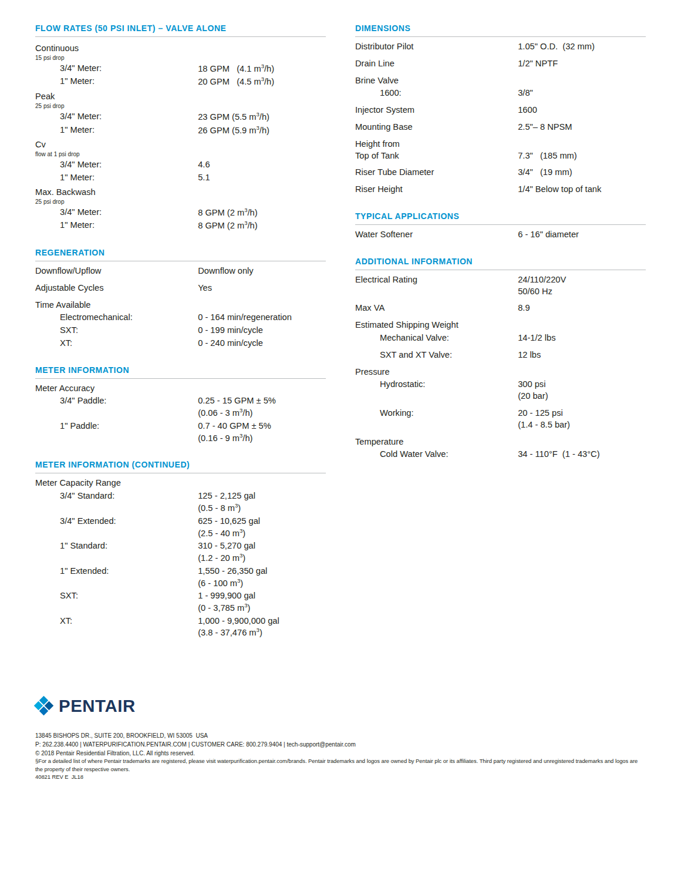Flow Rates (50 PSI Inlet) – Valve Alone
| Continuous 15 psi drop | |
| 3/4" Meter: | 18 GPM (4.1 m 3 /h) |
| 1" Meter: | 20 GPM (4.5 m 3 /h) |
| Peak 25 psi drop | |
| 3/4" Meter: | 23 GPM (5.5 m 3 /h) |
| 1" Meter: | 26 GPM (5.9 m 3 /h) |
| Cv flow at 1 psi drop | |
| 3/4" Meter: | 4.6 |
| 1" Meter: | 5.1 |
| Max. Backwash 25 psi drop | |
| 3/4" Meter: | 8 GPM (2 m 3 /h) |
| 1" Meter: | 8 GPM (2 m 3 /h) |
Regeneration
| Downflow/Upflow | Downflow only |
| Adjustable Cycles | Yes |
| Time Available | |
| Electromechanical: | 0 - 164 min/regeneration |
| SXT: | 0 - 199 min/cycle |
| XT: | 0 - 240 min/cycle |
Meter Information
| Meter Accuracy | |
| 3/4" Paddle: | 0.25 - 15 GPM ± 5% (0.06 - 3 m 3 /h) |
| 1" Paddle: | 0.7 - 40 GPM ± 5% (0.16 - 9 m 3 /h) |
Meter Information (Continued)
| Meter Capacity Range | |
| 3/4" Standard: | 125 - 2,125 gal (0.5 - 8 m 3 ) |
| 3/4" Extended: | 625 - 10,625 gal (2.5 - 40 m 3 ) |
| 1" Standard: | 310 - 5,270 gal (1.2 - 20 m 3 ) |
| 1" Extended: | 1,550 - 26,350 gal (6 - 100 m 3 ) |
| SXT: | 1 - 999,900 gal (0 - 3,785 m 3 ) |
| XT: | 1,000 - 9,900,000 gal (3.8 - 37,476 m 3 ) |
Dimensions
| Distributor Pilot | 1.05" O.D. (32 mm) |
| Drain Line | 1/2" NPTF |
| Brine Valve | |
| 1600: | 3/8" |
| Injector System | 1600 |
| Mounting Base | 2.5"– 8 NPSM |
| Height from Top of Tank | 7.3" (185 mm) |
| Riser Tube Diameter | 3/4" (19 mm) |
| Riser Height | 1/4" Below top of tank |
Typical Applications
| Water Softener | 6 - 16" diameter |
Additional Information
| Electrical Rating | 24/110/220V 50/60 Hz |
| Max VA | 8.9 |
| Estimated Shipping Weight | |
| Mechanical Valve: | 14-1/2 lbs |
| SXT and XT Valve: | 12 lbs |
| Pressure | |
| Hydrostatic: | 300 psi (20 bar) |
| Working: | 20 - 125 psi (1.4 - 8.5 bar) |
| Temperature | |
| Cold Water Valve: | 34 - 110°F (1 - 43°C) |
PENTAIR
13845 BISHOPS DR., SUITE 200, BROOKFIELD, WI 53005 USA
P: 262.238.4400 | WATERPURIFICATION.PENTAIR.COM | CUSTOMER CARE: 800.279.9404 | tech-support@pentair.com
© 2018 Pentair Residential Filtration, LLC. All rights reserved.
§For a detailed list of where Pentair trademarks are registered, please visit waterpurification.pentair.com/brands. Pentair trademarks and logos are owned by Pentair plc or its affiliates. Third party registered and unregistered trademarks and logos are the property of their respective owners.
40821 REV E JL18